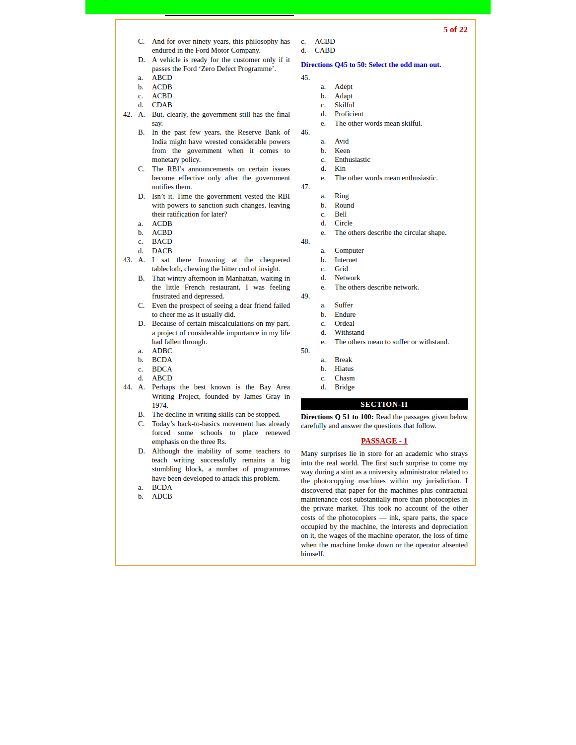.
5 of 22
C.
And for over ninety years, this philosophy has endured in the Ford Motor Company.
D.
A vehicle is ready for the customer only if it passes the Ford ‘Zero Defect Programme’.
a. ABCD
b. ACDB
c. ACBD
d. CDAB
42.
A.
But, clearly, the government still has the final say.
B.
In the past few years, the Reserve Bank of India might have wrested considerable powers from the government when it comes to monetary policy.
C.
The RBI’s announcements on certain issues become effective only after the government notifies them.
D.
Isn’t it. Time the government vested the RBI with powers to sanction such changes, leaving their ratification for later?
a. ACDB
b. ACBD
c. BACD
d. DACB
43.
A.
I sat there frowning at the chequered tablecloth, chewing the bitter cud of insight.
B.
That wintry afternoon in Manhattan, waiting in the little French restaurant, I was feeling frustrated and depressed.
C.
Even the prospect of seeing a dear friend failed to cheer me as it usually did.
D.
Because of certain miscalculations on my part, a project of considerable importance in my life had fallen through.
a. ADBC
b. BCDA
c. BDCA
d. ABCD
44.
A.
Perhaps the best known is the Bay Area Writing Project, founded by James Gray in 1974.
B.
The decline in writing skills can be stopped.
C.
Today’s back-to-basics movement has already forced some schools to place renewed emphasis on the three Rs.
D.
Although the inability of some teachers to teach writing successfully remains a big stumbling block, a number of programmes have been developed to attack this problem.
a. BCDA
b. ADCB
c. ACBD
d. CABD
Directions Q45 to 50: Select the odd man out.
45.
a. Adept
b. Adapt
c. Skilful
d. Proficient
e. The other words mean skilful.
46.
a. Avid
b. Keen
c. Enthusiastic
d. Kin
e. The other words mean enthusiastic.
47.
a. Ring
b. Round
c. Bell
d. Circle
e. The others describe the circular shape.
48.
a. Computer
b. Internet
c. Grid
d. Network
e. The others describe network.
49.
a. Suffer
b. Endure
c. Ordeal
d. Withstand
e. The others mean to suffer or withstand.
50.
a. Break
b. Hiatus
c. Chasm
d. Bridge
SECTION-II
Directions Q 51 to 100: Read the passages given below carefully and answer the questions that follow.
PASSAGE - 1
Many surprises lie in store for an academic who strays into the real world. The first such surprise to come my way during a stint as a university administrator related to the photocopying machines within my jurisdiction. I discovered that paper for the machines plus contractual maintenance cost substantially more than photocopies in the private market. This took no account of the other costs of the photocopiers — ink, spare parts, the space occupied by the machine, the interests and depreciation on it, the wages of the machine operator, the loss of time when the machine broke down or the operator absented himself.